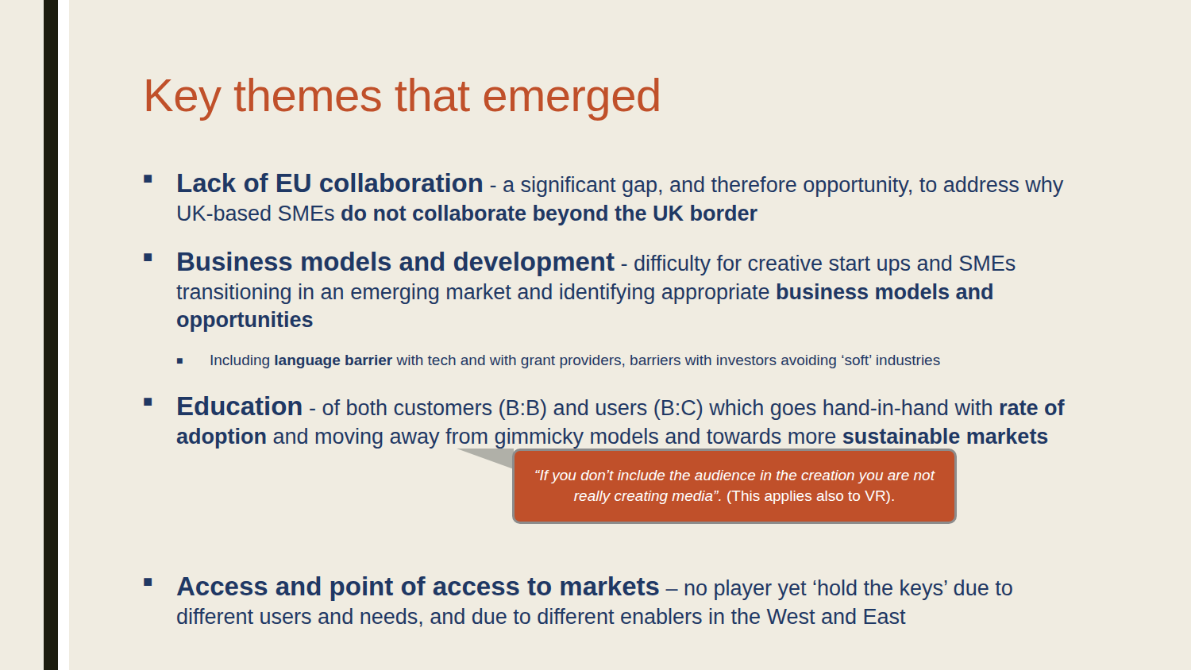Key themes that emerged
Lack of EU collaboration - a significant gap, and therefore opportunity, to address why UK-based SMEs do not collaborate beyond the UK border
Business models and development - difficulty for creative start ups and SMEs transitioning in an emerging market and identifying appropriate business models and opportunities
Including language barrier with tech and with grant providers, barriers with investors avoiding ‘soft’ industries
Education - of both customers (B:B) and users (B:C) which goes hand-in-hand with rate of adoption and moving away from gimmicky models and towards more sustainable markets
Access and point of access to markets – no player yet ‘hold the keys’ due to different users and needs, and due to different enablers in the West and East
“If you don’t include the audience in the creation you are not really creating media”. (This applies also to VR).